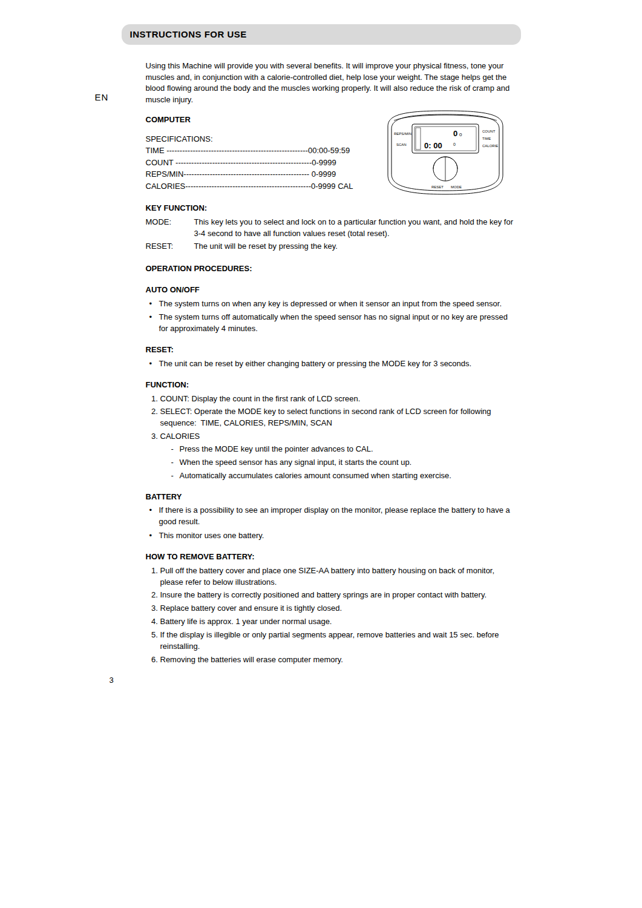INSTRUCTIONS FOR USE
EN
Using this Machine will provide you with several benefits. It will improve your physical fitness, tone your muscles and, in conjunction with a calorie-controlled diet, help lose your weight. The stage helps get the blood flowing around the body and the muscles working properly. It will also reduce the risk of cramp and muscle injury.
COMPUTER
SPECIFICATIONS: TIME ------------------------------------------------------00:00-59:59 COUNT ----------------------------------------------------0-9999 REPS/MIN------------------------------------------------ 0-9999 CALORIES------------------------------------------------0-9999 CAL
REPS/MIN SCAN COUNT TIME CALORIE RESET MODE 0 0 0: 00 0
KEY FUNCTION:
MODE:
This key lets you to select and lock on to a particular function you want, and hold the key for 3-4 second to have all function values reset (total reset).
RESET:
The unit will be reset by pressing the key.
OPERATION PROCEDURES:
AUTO ON/OFF
The system turns on when any key is depressed or when it sensor an input from the speed sensor.
The system turns off automatically when the speed sensor has no signal input or no key are pressed for approximately 4 minutes.
RESET:
The unit can be reset by either changing battery or pressing the MODE key for 3 seconds.
FUNCTION:
COUNT: Display the count in the first rank of LCD screen.
SELECT: Operate the MODE key to select functions in second rank of LCD screen for following sequence: TIME, CALORIES, REPS/MIN, SCAN
CALORIES
Press the MODE key until the pointer advances to CAL.
When the speed sensor has any signal input, it starts the count up.
Automatically accumulates calories amount consumed when starting exercise.
BATTERY
If there is a possibility to see an improper display on the monitor, please replace the battery to have a good result.
This monitor uses one battery.
HOW TO REMOVE BATTERY:
Pull off the battery cover and place one SIZE-AA battery into battery housing on back of monitor, please refer to below illustrations.
Insure the battery is correctly positioned and battery springs are in proper contact with battery.
Replace battery cover and ensure it is tightly closed.
Battery life is approx. 1 year under normal usage.
If the display is illegible or only partial segments appear, remove batteries and wait 15 sec. before reinstalling.
Removing the batteries will erase computer memory.
3